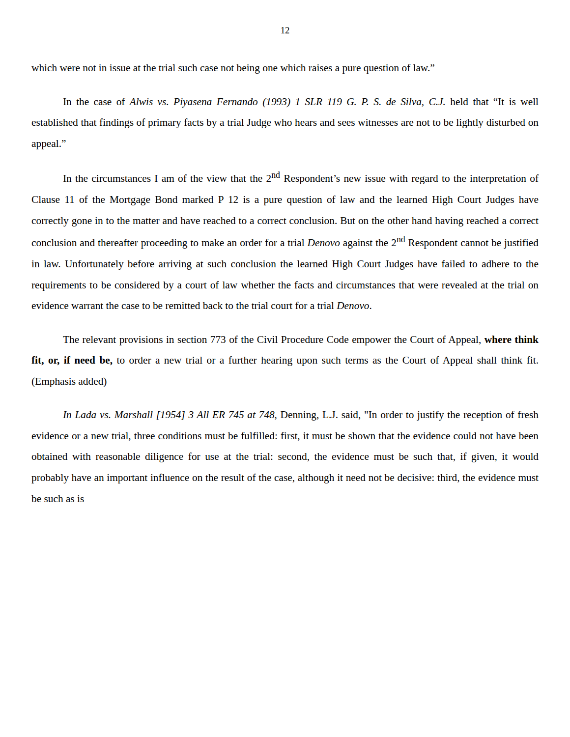12
which were not in issue at the trial such case not being one which raises a pure question of law.”
In the case of Alwis vs. Piyasena Fernando (1993) 1 SLR 119 G. P. S. de Silva, C.J. held that “It is well established that findings of primary facts by a trial Judge who hears and sees witnesses are not to be lightly disturbed on appeal.”
In the circumstances I am of the view that the 2nd Respondent’s new issue with regard to the interpretation of Clause 11 of the Mortgage Bond marked P 12 is a pure question of law and the learned High Court Judges have correctly gone in to the matter and have reached to a correct conclusion. But on the other hand having reached a correct conclusion and thereafter proceeding to make an order for a trial Denovo against the 2nd Respondent cannot be justified in law. Unfortunately before arriving at such conclusion the learned High Court Judges have failed to adhere to the requirements to be considered by a court of law whether the facts and circumstances that were revealed at the trial on evidence warrant the case to be remitted back to the trial court for a trial Denovo.
The relevant provisions in section 773 of the Civil Procedure Code empower the Court of Appeal, where think fit, or, if need be, to order a new trial or a further hearing upon such terms as the Court of Appeal shall think fit. (Emphasis added)
In Lada vs. Marshall [1954] 3 All ER 745 at 748, Denning, L.J. said, "In order to justify the reception of fresh evidence or a new trial, three conditions must be fulfilled: first, it must be shown that the evidence could not have been obtained with reasonable diligence for use at the trial: second, the evidence must be such that, if given, it would probably have an important influence on the result of the case, although it need not be decisive: third, the evidence must be such as is